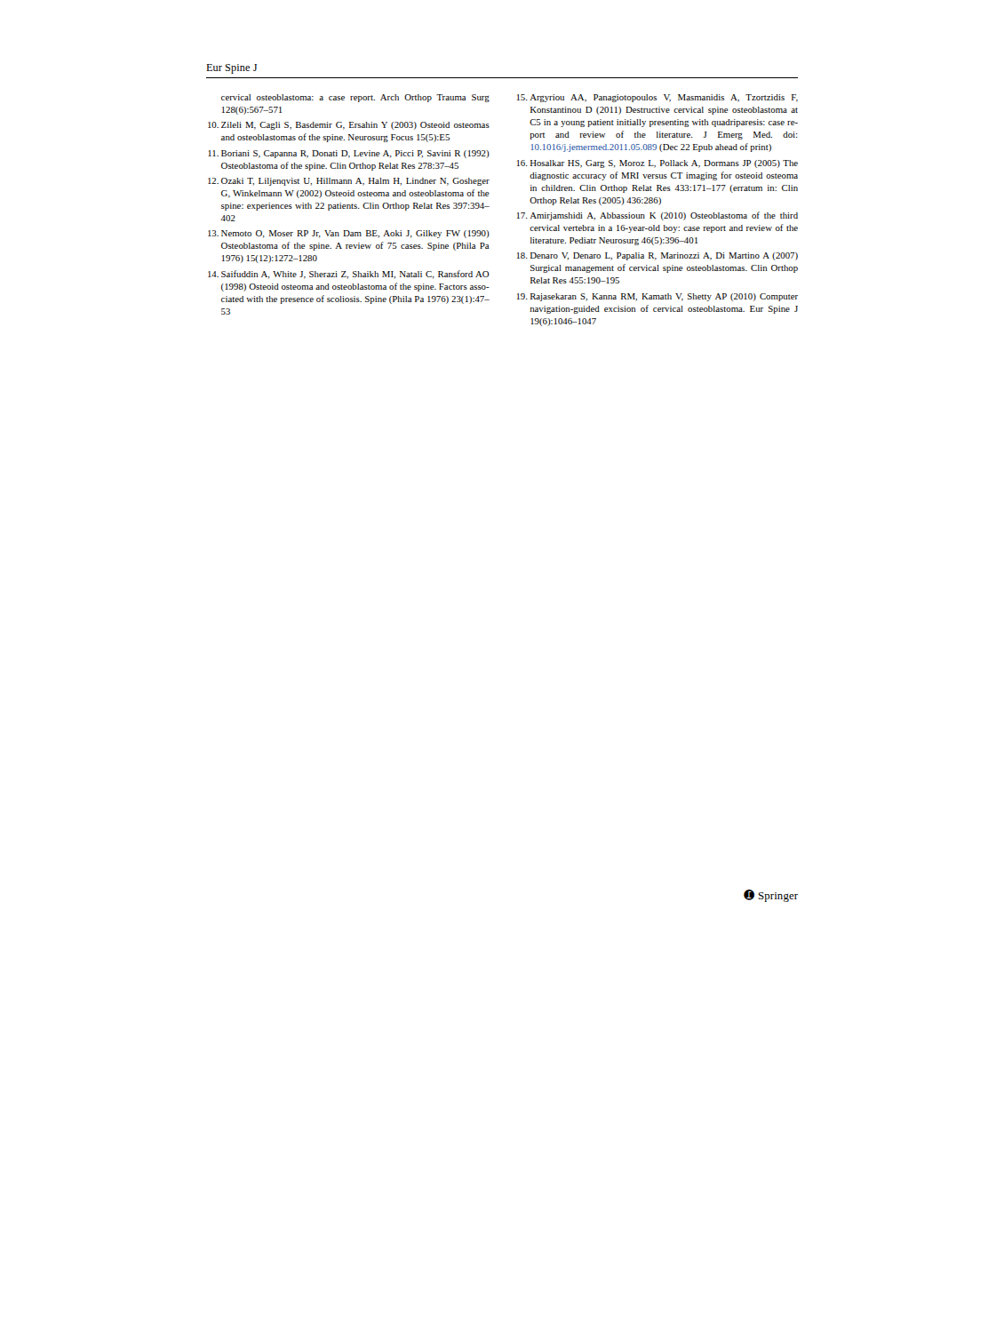Eur Spine J
cervical osteoblastoma: a case report. Arch Orthop Trauma Surg 128(6):567–571
10. Zileli M, Cagli S, Basdemir G, Ersahin Y (2003) Osteoid osteomas and osteoblastomas of the spine. Neurosurg Focus 15(5):E5
11. Boriani S, Capanna R, Donati D, Levine A, Picci P, Savini R (1992) Osteoblastoma of the spine. Clin Orthop Relat Res 278:37–45
12. Ozaki T, Liljenqvist U, Hillmann A, Halm H, Lindner N, Gosheger G, Winkelmann W (2002) Osteoid osteoma and osteoblastoma of the spine: experiences with 22 patients. Clin Orthop Relat Res 397:394–402
13. Nemoto O, Moser RP Jr, Van Dam BE, Aoki J, Gilkey FW (1990) Osteoblastoma of the spine. A review of 75 cases. Spine (Phila Pa 1976) 15(12):1272–1280
14. Saifuddin A, White J, Sherazi Z, Shaikh MI, Natali C, Ransford AO (1998) Osteoid osteoma and osteoblastoma of the spine. Factors associated with the presence of scoliosis. Spine (Phila Pa 1976) 23(1):47–53
15. Argyriou AA, Panagiotopoulos V, Masmanidis A, Tzortzidis F, Konstantinou D (2011) Destructive cervical spine osteoblastoma at C5 in a young patient initially presenting with quadriparesis: case report and review of the literature. J Emerg Med. doi: 10.1016/j.jemermed.2011.05.089 (Dec 22 Epub ahead of print)
16. Hosalkar HS, Garg S, Moroz L, Pollack A, Dormans JP (2005) The diagnostic accuracy of MRI versus CT imaging for osteoid osteoma in children. Clin Orthop Relat Res 433:171–177 (erratum in: Clin Orthop Relat Res (2005) 436:286)
17. Amirjamshidi A, Abbassioun K (2010) Osteoblastoma of the third cervical vertebra in a 16-year-old boy: case report and review of the literature. Pediatr Neurosurg 46(5):396–401
18. Denaro V, Denaro L, Papalia R, Marinozzi A, Di Martino A (2007) Surgical management of cervical spine osteoblastomas. Clin Orthop Relat Res 455:190–195
19. Rajasekaran S, Kanna RM, Kamath V, Shetty AP (2010) Computer navigation-guided excision of cervical osteoblastoma. Eur Spine J 19(6):1046–1047
➊ Springer